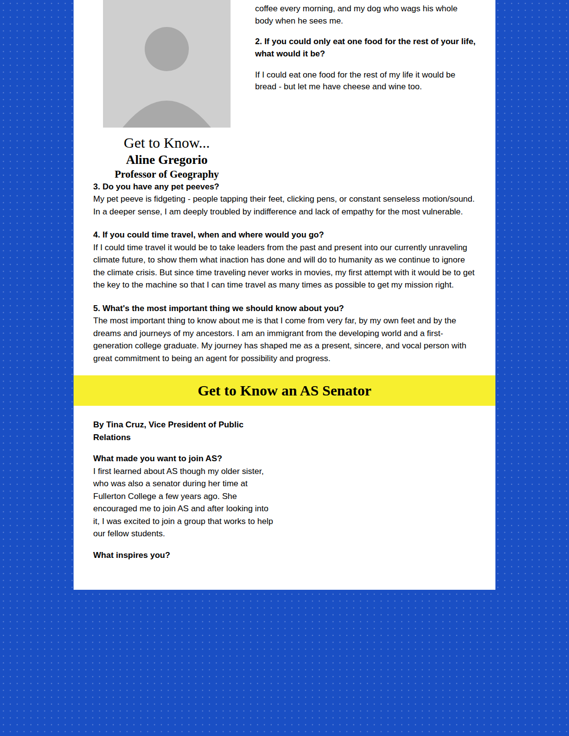Get to Know...
Aline Gregorio
Professor of Geography
coffee every morning, and my dog who wags his whole body when he sees me.
2. If you could only eat one food for the rest of your life, what would it be?
If I could eat one food for the rest of my life it would be bread - but let me have cheese and wine too.
3. Do you have any pet peeves?
My pet peeve is fidgeting - people tapping their feet, clicking pens, or constant senseless motion/sound. In a deeper sense, I am deeply troubled by indifference and lack of empathy for the most vulnerable.
4. If you could time travel, when and where would you go?
If I could time travel it would be to take leaders from the past and present into our currently unraveling climate future, to show them what inaction has done and will do to humanity as we continue to ignore the climate crisis. But since time traveling never works in movies, my first attempt with it would be to get the key to the machine so that I can time travel as many times as possible to get my mission right.
5. What's the most important thing we should know about you?
The most important thing to know about me is that I come from very far, by my own feet and by the dreams and journeys of my ancestors. I am an immigrant from the developing world and a first-generation college graduate. My journey has shaped me as a present, sincere, and vocal person with great commitment to being an agent for possibility and progress.
Get to Know an AS Senator
By Tina Cruz, Vice President of Public Relations
What made you want to join AS?
I first learned about AS though my older sister, who was also a senator during her time at Fullerton College a few years ago. She encouraged me to join AS and after looking into it, I was excited to join a group that works to help our fellow students.
What inspires you?